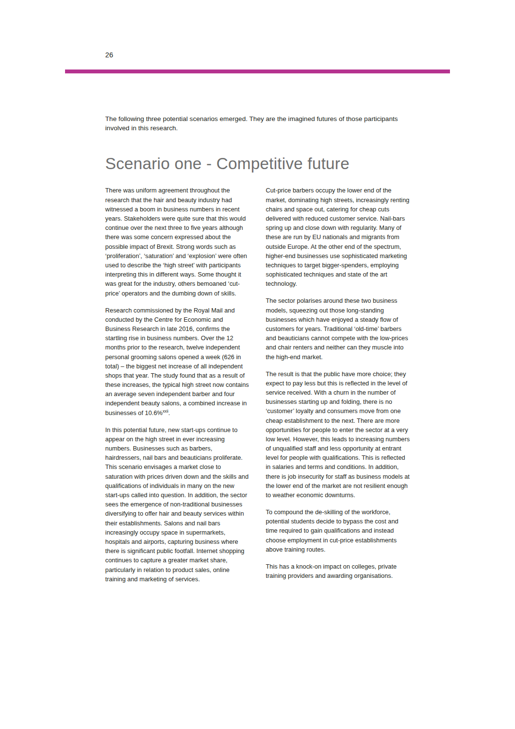26
The following three potential scenarios emerged. They are the imagined futures of those participants involved in this research.
Scenario one - Competitive future
There was uniform agreement throughout the research that the hair and beauty industry had witnessed a boom in business numbers in recent years. Stakeholders were quite sure that this would continue over the next three to five years although there was some concern expressed about the possible impact of Brexit. Strong words such as ‘proliferation’, ‘saturation’ and ‘explosion’ were often used to describe the ‘high street’ with participants interpreting this in different ways. Some thought it was great for the industry, others bemoaned ‘cut-price’ operators and the dumbing down of skills.
Research commissioned by the Royal Mail and conducted by the Centre for Economic and Business Research in late 2016, confirms the startling rise in business numbers. Over the 12 months prior to the research, twelve independent personal grooming salons opened a week (626 in total) – the biggest net increase of all independent shops that year. The study found that as a result of these increases, the typical high street now contains an average seven independent barber and four independent beauty salons, a combined increase in businesses of 10.6%xxii.
In this potential future, new start-ups continue to appear on the high street in ever increasing numbers. Businesses such as barbers, hairdressers, nail bars and beauticians proliferate. This scenario envisages a market close to saturation with prices driven down and the skills and qualifications of individuals in many on the new start-ups called into question. In addition, the sector sees the emergence of non-traditional businesses diversifying to offer hair and beauty services within their establishments. Salons and nail bars increasingly occupy space in supermarkets, hospitals and airports, capturing business where there is significant public footfall. Internet shopping continues to capture a greater market share, particularly in relation to product sales, online training and marketing of services.
Cut-price barbers occupy the lower end of the market, dominating high streets, increasingly renting chairs and space out, catering for cheap cuts delivered with reduced customer service. Nail-bars spring up and close down with regularity. Many of these are run by EU nationals and migrants from outside Europe. At the other end of the spectrum, higher-end businesses use sophisticated marketing techniques to target bigger-spenders, employing sophisticated techniques and state of the art technology.
The sector polarises around these two business models, squeezing out those long-standing businesses which have enjoyed a steady flow of customers for years. Traditional ‘old-time’ barbers and beauticians cannot compete with the low-prices and chair renters and neither can they muscle into the high-end market.
The result is that the public have more choice; they expect to pay less but this is reflected in the level of service received. With a churn in the number of businesses starting up and folding, there is no ‘customer’ loyalty and consumers move from one cheap establishment to the next. There are more opportunities for people to enter the sector at a very low level. However, this leads to increasing numbers of unqualified staff and less opportunity at entrant level for people with qualifications. This is reflected in salaries and terms and conditions. In addition, there is job insecurity for staff as business models at the lower end of the market are not resilient enough to weather economic downturns.
To compound the de-skilling of the workforce, potential students decide to bypass the cost and time required to gain qualifications and instead choose employment in cut-price establishments above training routes.
This has a knock-on impact on colleges, private training providers and awarding organisations.